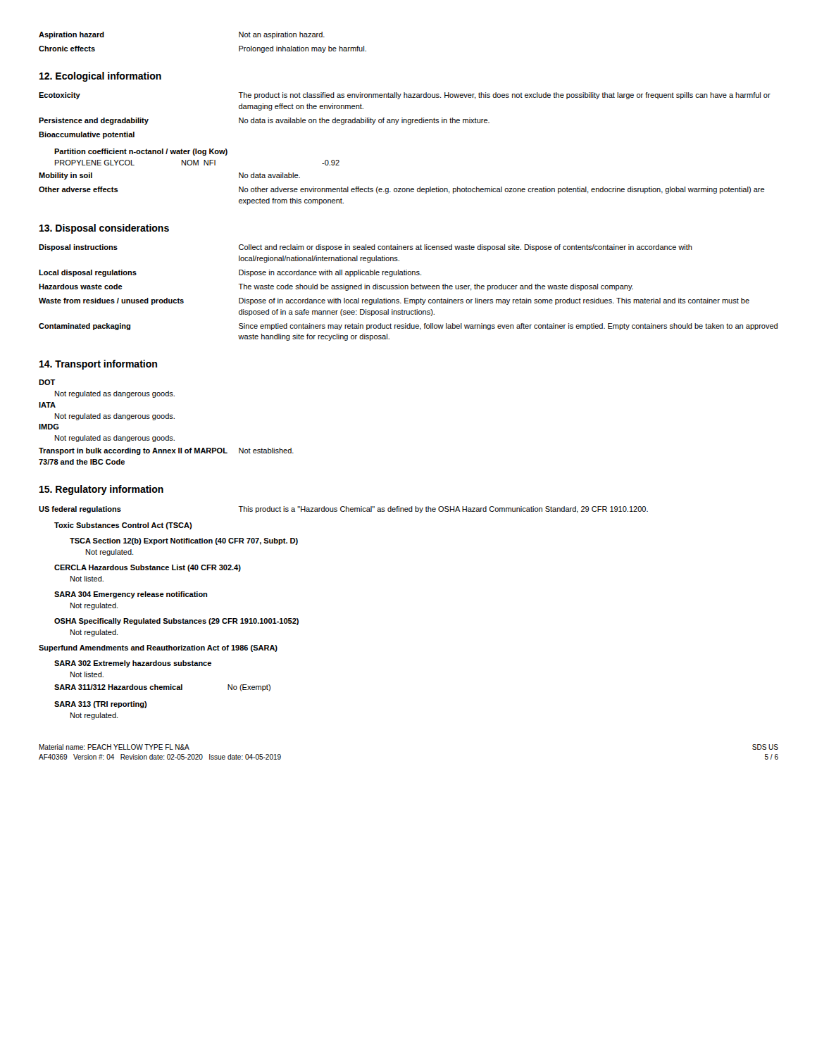| Aspiration hazard | Not an aspiration hazard. |
| Chronic effects | Prolonged inhalation may be harmful. |
12. Ecological information
| Ecotoxicity | The product is not classified as environmentally hazardous. However, this does not exclude the possibility that large or frequent spills can have a harmful or damaging effect on the environment. |
| Persistence and degradability | No data is available on the degradability of any ingredients in the mixture. |
| Bioaccumulative potential | |
Partition coefficient n-octanol / water (log Kow)
PROPYLENE GLYCOL NOM NFI-0.92
| Mobility in soil | No data available. |
| Other adverse effects | No other adverse environmental effects (e.g. ozone depletion, photochemical ozone creation potential, endocrine disruption, global warming potential) are expected from this component. |
13. Disposal considerations
| Disposal instructions | Collect and reclaim or dispose in sealed containers at licensed waste disposal site. Dispose of contents/container in accordance with local/regional/national/international regulations. |
| Local disposal regulations | Dispose in accordance with all applicable regulations. |
| Hazardous waste code | The waste code should be assigned in discussion between the user, the producer and the waste disposal company. |
| Waste from residues / unused products | Dispose of in accordance with local regulations. Empty containers or liners may retain some product residues. This material and its container must be disposed of in a safe manner (see: Disposal instructions). |
| Contaminated packaging | Since emptied containers may retain product residue, follow label warnings even after container is emptied. Empty containers should be taken to an approved waste handling site for recycling or disposal. |
14. Transport information
DOT
Not regulated as dangerous goods.
IATA
Not regulated as dangerous goods.
IMDG
Not regulated as dangerous goods.
| Transport in bulk according to Annex II of MARPOL 73/78 and the IBC Code | Not established. |
15. Regulatory information
| US federal regulations | This product is a "Hazardous Chemical" as defined by the OSHA Hazard Communication Standard, 29 CFR 1910.1200. |
Toxic Substances Control Act (TSCA)
TSCA Section 12(b) Export Notification (40 CFR 707, Subpt. D)
Not regulated.
CERCLA Hazardous Substance List (40 CFR 302.4)
Not listed.
SARA 304 Emergency release notification
Not regulated.
OSHA Specifically Regulated Substances (29 CFR 1910.1001-1052)
Not regulated.
Superfund Amendments and Reauthorization Act of 1986 (SARA)
SARA 302 Extremely hazardous substance
Not listed.
| SARA 311/312 Hazardous chemical | No (Exempt) |
SARA 313 (TRI reporting)
Not regulated.
Material name: PEACH YELLOW TYPE FL N&A
AF40369 Version #: 04 Revision date: 02-05-2020 Issue date: 04-05-2019
SDS US
5 / 6